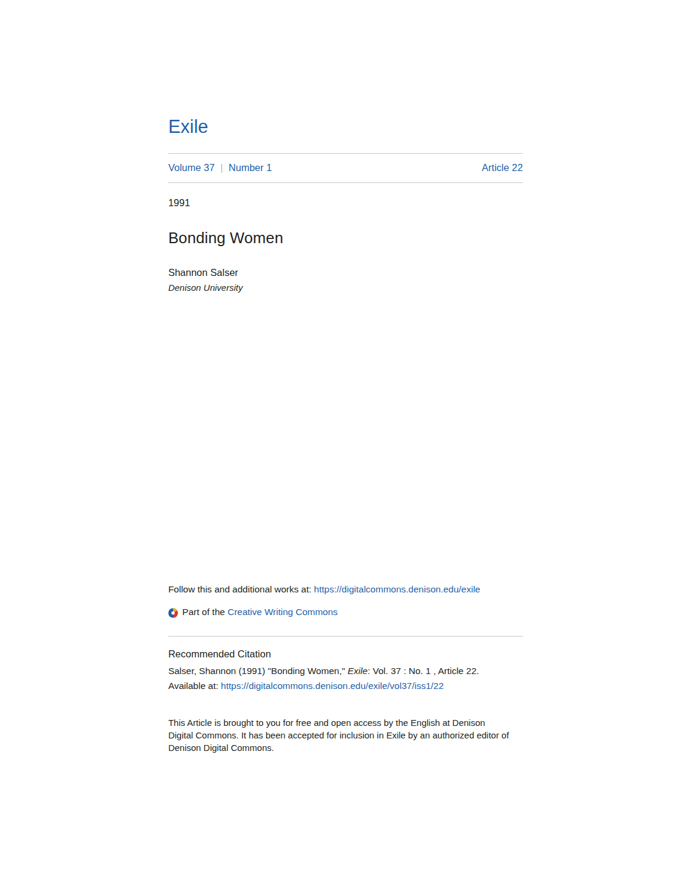Exile
Volume 37 | Number 1
Article 22
1991
Bonding Women
Shannon Salser
Denison University
Follow this and additional works at: https://digitalcommons.denison.edu/exile
Part of the Creative Writing Commons
Recommended Citation
Salser, Shannon (1991) "Bonding Women," Exile: Vol. 37 : No. 1 , Article 22.
Available at: https://digitalcommons.denison.edu/exile/vol37/iss1/22
This Article is brought to you for free and open access by the English at Denison Digital Commons. It has been accepted for inclusion in Exile by an authorized editor of Denison Digital Commons.